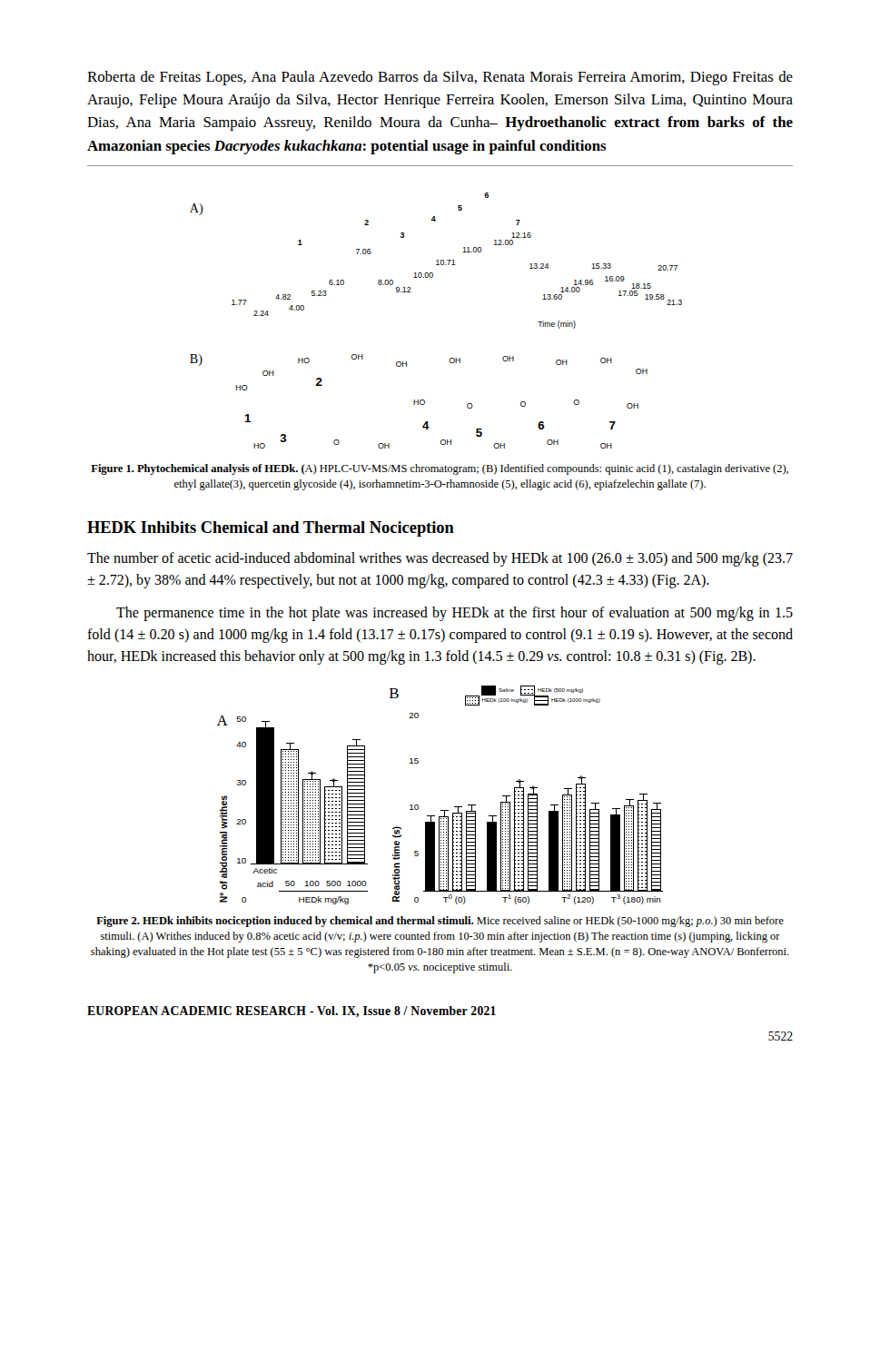Roberta de Freitas Lopes, Ana Paula Azevedo Barros da Silva, Renata Morais Ferreira Amorim, Diego Freitas de Araujo, Felipe Moura Araújo da Silva, Hector Henrique Ferreira Koolen, Emerson Silva Lima, Quintino Moura Dias, Ana Maria Sampaio Assreuy, Renildo Moura da Cunha– Hydroethanolic extract from barks of the Amazonian species Dacryodes kukachkana: potential usage in painful conditions
A) 1 2 3 4 5 6 7 1.77 2.24 4.82 4.00 5.23 6.10 7.06 8.00 9.12 10.00 10.71 11.00 12.00 12.16 13.24 13.60 14.00 14.96 15.33 16.09 17.05 18.15 19.58 20.77 21.3 Time (min)
B) 1 2 3 4 5 6 7 HO OH HO OH OH OH OH OH OH OH HO O O O OH HO O OH OH OH OH OH
Figure 1. Phytochemical analysis of HEDk. (A) HPLC-UV-MS/MS chromatogram; (B) Identified compounds: quinic acid (1), castalagin derivative (2), ethyl gallate(3), quercetin glycoside (4), isorhamnetim-3-O-rhamnoside (5), ellagic acid (6), epiafzelechin gallate (7).
HEDK Inhibits Chemical and Thermal Nociception
The number of acetic acid-induced abdominal writhes was decreased by HEDk at 100 (26.0 ± 3.05) and 500 mg/kg (23.7 ± 2.72), by 38% and 44% respectively, but not at 1000 mg/kg, compared to control (42.3 ± 4.33) (Fig. 2A).
The permanence time in the hot plate was increased by HEDk at the first hour of evaluation at 500 mg/kg in 1.5 fold (14 ± 0.20 s) and 1000 mg/kg in 1.4 fold (13.17 ± 0.17s) compared to control (9.1 ± 0.19 s). However, at the second hour, HEDk increased this behavior only at 500 mg/kg in 1.3 fold (14.5 ± 0.29 vs. control: 10.8 ± 0.31 s) (Fig. 2B).
A
| Nº of abdominal writhes | 50 40 30 20 10 0 | / / / * / * / / / Acetic acid / 50 / 100 / 500 / 1000 / / / HEDk mg/kg / |
B
Saline HEDk (500 mg/kg)
HEDk (100 mg/kg) HEDk (1000 mg/kg)
| Reaction time (s) | 20 15 10 5 0 | / / / / / / / * / * / / / * / / / / / / / T 0 (0) / T 1 (60) / T 2 (120) / T 3 (180) min / |
Figure 2. HEDk inhibits nociception induced by chemical and thermal stimuli. Mice received saline or HEDk (50-1000 mg/kg; p.o.) 30 min before stimuli. (A) Writhes induced by 0.8% acetic acid (v/v; i.p.) were counted from 10-30 min after injection (B) The reaction time (s) (jumping, licking or shaking) evaluated in the Hot plate test (55 ± 5 °C) was registered from 0-180 min after treatment. Mean ± S.E.M. (n = 8). One-way ANOVA/ Bonferroni.
*p<0.05 vs. nociceptive stimuli.
EUROPEAN ACADEMIC RESEARCH - Vol. IX, Issue 8 / November 2021
5522